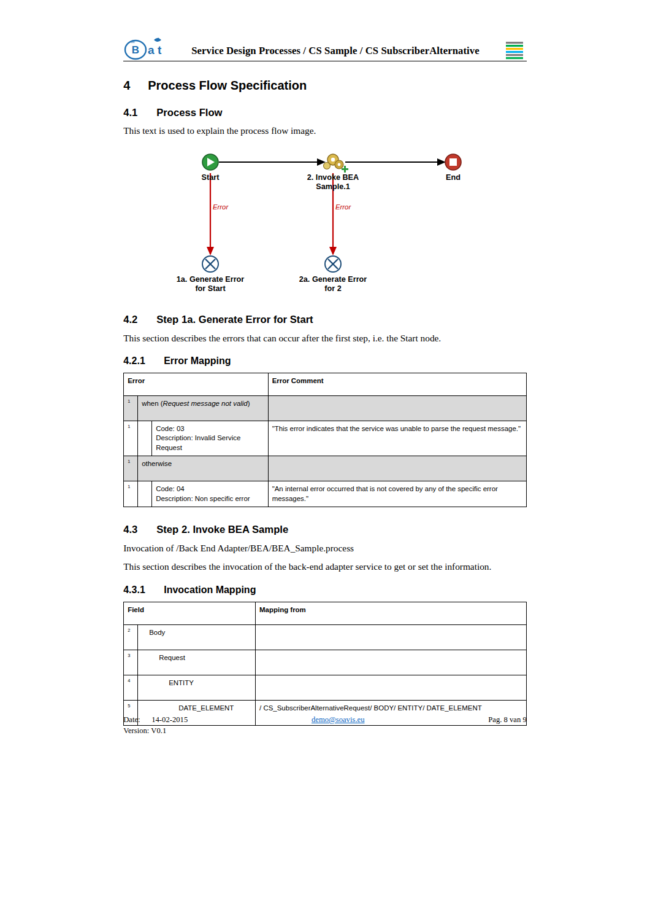B de a t
Service Design Processes / CS Sample / CS SubscriberAlternative
4 Process Flow Specification
4.1 Process Flow
This text is used to explain the process flow image.
Start
2. Invoke BEA
Sample.1
End
Error
Error
1a. Generate Error
for Start
2a. Generate Error
for 2
4.2 Step 1a. Generate Error for Start
This section describes the errors that can occur after the first step, i.e. the Start node.
4.2.1 Error Mapping
| Error | Error Comment |
| --- | --- |
| 1 | when ( Request message not valid ) | |
| 1 | | Code: 03 Description: Invalid Service Request | "This error indicates that the service was unable to parse the request message." |
| 1 | otherwise | |
| 1 | | Code: 04 Description: Non specific error | "An internal error occurred that is not covered by any of the specific error messages." |
4.3 Step 2. Invoke BEA Sample
Invocation of /Back End Adapter/BEA/BEA_Sample.process
This section describes the invocation of the back-end adapter service to get or set the information.
4.3.1 Invocation Mapping
| Field | Mapping from |
| --- | --- |
| 2 | Body | |
| 3 | Request | |
| 4 | ENTITY | |
| 5 | DATE_ELEMENT | / CS_SubscriberAlternativeRequest/ BODY/ ENTITY/ DATE_ELEMENT |
Date: 14-02-2015
demo@soavis.eu
Pag. 8 van 9
Version: V0.1